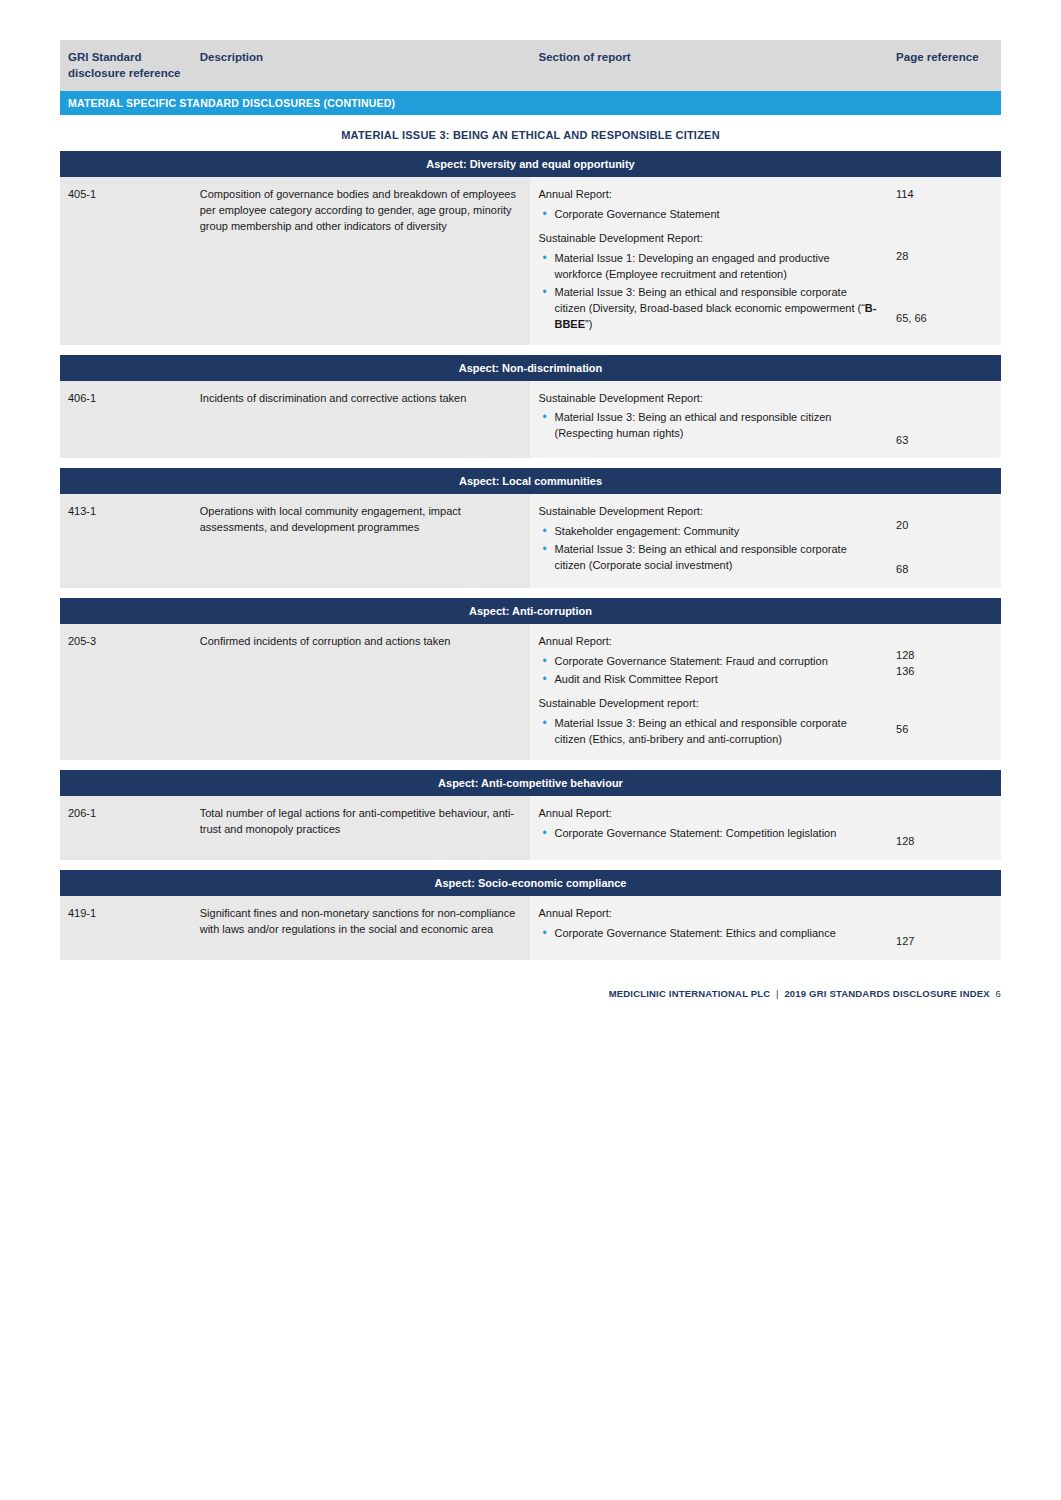| GRI Standard disclosure reference | Description | Section of report | Page reference |
| --- | --- | --- | --- |
| MATERIAL SPECIFIC STANDARD DISCLOSURES (CONTINUED) |
| MATERIAL ISSUE 3: BEING AN ETHICAL AND RESPONSIBLE CITIZEN |
| Aspect: Diversity and equal opportunity |
| 405-1 | Composition of governance bodies and breakdown of employees per employee category according to gender, age group, minority group membership and other indicators of diversity | Annual Report: Corporate Governance Statement Sustainable Development Report: Material Issue 1: Developing an engaged and productive workforce (Employee recruitment and retention) Material Issue 3: Being an ethical and responsible corporate citizen (Diversity, Broad-based black economic empowerment (“ B-BBEE ”) | 114 28 65, 66 |
| Aspect: Non-discrimination |
| 406-1 | Incidents of discrimination and corrective actions taken | Sustainable Development Report: Material Issue 3: Being an ethical and responsible citizen (Respecting human rights) | 63 |
| Aspect: Local communities |
| 413-1 | Operations with local community engagement, impact assessments, and development programmes | Sustainable Development Report: Stakeholder engagement: Community Material Issue 3: Being an ethical and responsible corporate citizen (Corporate social investment) | 20 68 |
| Aspect: Anti-corruption |
| 205-3 | Confirmed incidents of corruption and actions taken | Annual Report: Corporate Governance Statement: Fraud and corruption Audit and Risk Committee Report Sustainable Development report: Material Issue 3: Being an ethical and responsible corporate citizen (Ethics, anti-bribery and anti-corruption) | 128 136 56 |
| Aspect: Anti-competitive behaviour |
| 206-1 | Total number of legal actions for anti-competitive behaviour, anti-trust and monopoly practices | Annual Report: Corporate Governance Statement: Competition legislation | 128 |
| Aspect: Socio-economic compliance |
| 419-1 | Significant fines and non-monetary sanctions for non-compliance with laws and/or regulations in the social and economic area | Annual Report: Corporate Governance Statement: Ethics and compliance | 127 |
MEDICLINIC INTERNATIONAL PLC | 2019 GRI STANDARDS DISCLOSURE INDEX 6